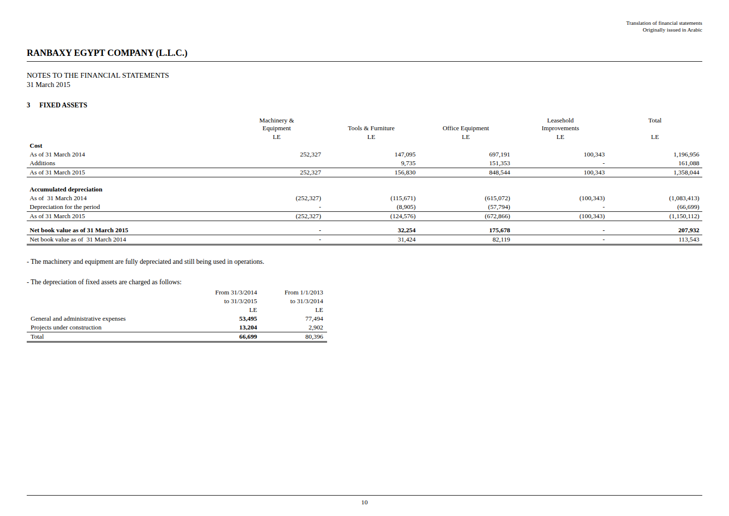Translation of financial statements
Originally issued in Arabic
RANBAXY EGYPT COMPANY (L.L.C.)
NOTES TO THE FINANCIAL STATEMENTS
31 March 2015
3 FIXED ASSETS
| | Machinery & Equipment | Tools & Furniture | Office Equipment | Leasehold Improvements | Total |
| --- | --- | --- | --- | --- | --- |
| | LE | LE | LE | LE | LE |
| Cost | | | | | |
| As of 31 March 2014 | 252,327 | 147,095 | 697,191 | 100,343 | 1,196,956 |
| Additions | | 9,735 | 151,353 | - | 161,088 |
| As of 31 March 2015 | 252,327 | 156,830 | 848,544 | 100,343 | 1,358,044 |
| Accumulated depreciation | | | | | |
| As of 31 March 2014 | (252,327) | (115,671) | (615,072) | (100,343) | (1,083,413) |
| Depreciation for the period | - | (8,905) | (57,794) | - | (66,699) |
| As of 31 March 2015 | (252,327) | (124,576) | (672,866) | (100,343) | (1,150,112) |
| Net book value as of 31 March 2015 | - | 32,254 | 175,678 | - | 207,932 |
| Net book value as of 31 March 2014 | - | 31,424 | 82,119 | - | 113,543 |
- The machinery and equipment are fully depreciated and still being used in operations.
- The depreciation of fixed assets are charged as follows:
| | From 31/3/2014 | From 1/1/2013 |
| --- | --- | --- |
| | to 31/3/2015 | to 31/3/2014 |
| | LE | LE |
| General and administrative expenses | 53,495 | 77,494 |
| Projects under construction | 13,204 | 2,902 |
| Total | 66,699 | 80,396 |
10